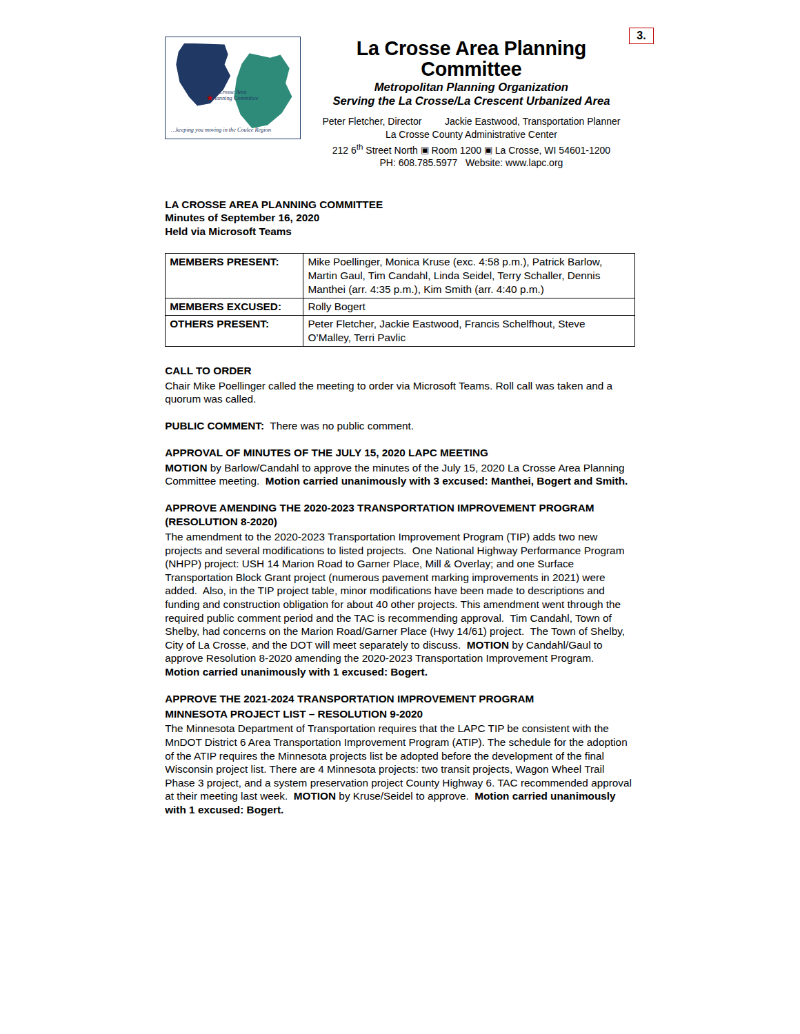3.
★
La Crosse Area
Planning Committee
…keeping you moving in the Coulee Region
La Crosse Area Planning Committee
Metropolitan Planning Organization
Serving the La Crosse/La Crescent Urbanized Area
Peter Fletcher, Director Jackie Eastwood, Transportation Planner La Crosse County Administrative Center 212 6th Street North ▣ Room 1200 ▣ La Crosse, WI 54601-1200 PH: 608.785.5977 Website: www.lapc.org
LA CROSSE AREA PLANNING COMMITTEE
Minutes of September 16, 2020
Held via Microsoft Teams
| MEMBERS PRESENT: | Mike Poellinger, Monica Kruse (exc. 4:58 p.m.), Patrick Barlow, Martin Gaul, Tim Candahl, Linda Seidel, Terry Schaller, Dennis Manthei (arr. 4:35 p.m.), Kim Smith (arr. 4:40 p.m.) |
| MEMBERS EXCUSED: | Rolly Bogert |
| OTHERS PRESENT: | Peter Fletcher, Jackie Eastwood, Francis Schelfhout, Steve O’Malley, Terri Pavlic |
CALL TO ORDER
Chair Mike Poellinger called the meeting to order via Microsoft Teams. Roll call was taken and a quorum was called.
PUBLIC COMMENT: There was no public comment.
APPROVAL OF MINUTES OF THE JULY 15, 2020 LAPC MEETING
MOTION by Barlow/Candahl to approve the minutes of the July 15, 2020 La Crosse Area Planning Committee meeting. Motion carried unanimously with 3 excused: Manthei, Bogert and Smith.
APPROVE AMENDING THE 2020-2023 TRANSPORTATION IMPROVEMENT PROGRAM (RESOLUTION 8-2020)
The amendment to the 2020-2023 Transportation Improvement Program (TIP) adds two new projects and several modifications to listed projects. One National Highway Performance Program (NHPP) project: USH 14 Marion Road to Garner Place, Mill & Overlay; and one Surface Transportation Block Grant project (numerous pavement marking improvements in 2021) were added. Also, in the TIP project table, minor modifications have been made to descriptions and funding and construction obligation for about 40 other projects. This amendment went through the required public comment period and the TAC is recommending approval. Tim Candahl, Town of Shelby, had concerns on the Marion Road/Garner Place (Hwy 14/61) project. The Town of Shelby, City of La Crosse, and the DOT will meet separately to discuss. MOTION by Candahl/Gaul to approve Resolution 8-2020 amending the 2020-2023 Transportation Improvement Program. Motion carried unanimously with 1 excused: Bogert.
APPROVE THE 2021-2024 TRANSPORTATION IMPROVEMENT PROGRAM
MINNESOTA PROJECT LIST – RESOLUTION 9-2020
The Minnesota Department of Transportation requires that the LAPC TIP be consistent with the MnDOT District 6 Area Transportation Improvement Program (ATIP). The schedule for the adoption of the ATIP requires the Minnesota projects list be adopted before the development of the final Wisconsin project list. There are 4 Minnesota projects: two transit projects, Wagon Wheel Trail Phase 3 project, and a system preservation project County Highway 6. TAC recommended approval at their meeting last week. MOTION by Kruse/Seidel to approve. Motion carried unanimously with 1 excused: Bogert.